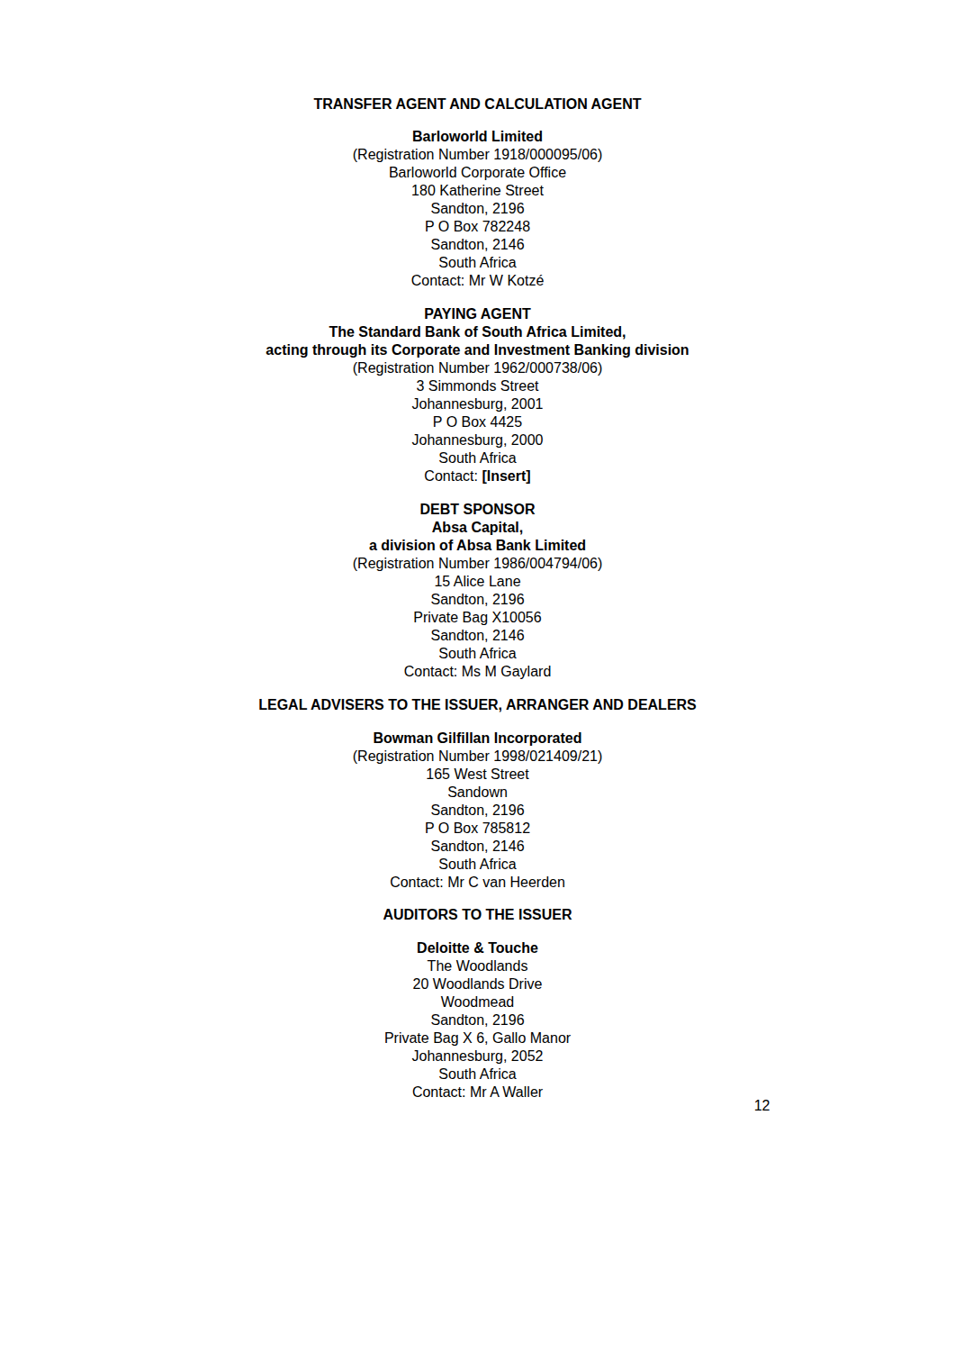TRANSFER AGENT AND CALCULATION AGENT
Barloworld Limited
(Registration Number 1918/000095/06)
Barloworld Corporate Office
180 Katherine Street
Sandton, 2196
P O Box 782248
Sandton, 2146
South Africa
Contact: Mr W Kotzé
PAYING AGENT
The Standard Bank of South Africa Limited,
acting through its Corporate and Investment Banking division
(Registration Number 1962/000738/06)
3 Simmonds Street
Johannesburg, 2001
P O Box 4425
Johannesburg, 2000
South Africa
Contact: [Insert]
DEBT SPONSOR
Absa Capital,
a division of Absa Bank Limited
(Registration Number 1986/004794/06)
15 Alice Lane
Sandton, 2196
Private Bag X10056
Sandton, 2146
South Africa
Contact: Ms M Gaylard
LEGAL ADVISERS TO THE ISSUER, ARRANGER AND DEALERS
Bowman Gilfillan Incorporated
(Registration Number 1998/021409/21)
165 West Street
Sandown
Sandton, 2196
P O Box 785812
Sandton, 2146
South Africa
Contact: Mr C van Heerden
AUDITORS TO THE ISSUER
Deloitte & Touche
The Woodlands
20 Woodlands Drive
Woodmead
Sandton, 2196
Private Bag X 6, Gallo Manor
Johannesburg, 2052
South Africa
Contact: Mr A Waller
12